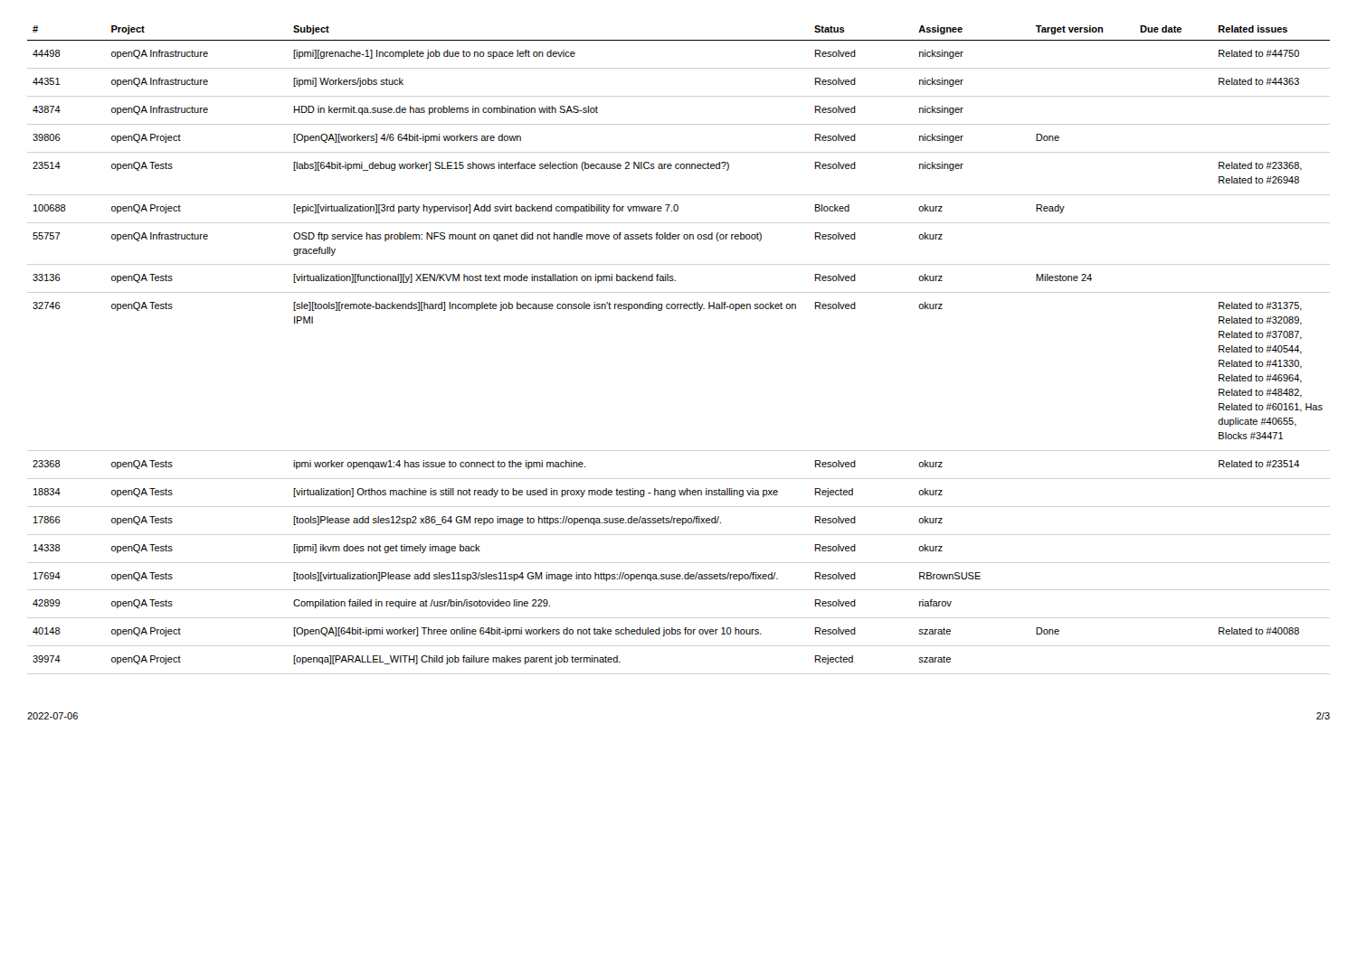| # | Project | Subject | Status | Assignee | Target version | Due date | Related issues |
| --- | --- | --- | --- | --- | --- | --- | --- |
| 44498 | openQA Infrastructure | [ipmi][grenache-1] Incomplete job due to no space left on device | Resolved | nicksinger | | | Related to #44750 |
| 44351 | openQA Infrastructure | [ipmi] Workers/jobs stuck | Resolved | nicksinger | | | Related to #44363 |
| 43874 | openQA Infrastructure | HDD in kermit.qa.suse.de has problems in combination with SAS-slot | Resolved | nicksinger | | | |
| 39806 | openQA Project | [OpenQA][workers] 4/6 64bit-ipmi workers are down | Resolved | nicksinger | Done | | |
| 23514 | openQA Tests | [labs][64bit-ipmi_debug worker] SLE15 shows interface selection (because 2 NICs are connected?) | Resolved | nicksinger | | | Related to #23368, Related to #26948 |
| 100688 | openQA Project | [epic][virtualization][3rd party hypervisor] Add svirt backend compatibility for vmware 7.0 | Blocked | okurz | Ready | | |
| 55757 | openQA Infrastructure | OSD ftp service has problem: NFS mount on qanet did not handle move of assets folder on osd (or reboot) gracefully | Resolved | okurz | | | |
| 33136 | openQA Tests | [virtualization][functional][y] XEN/KVM host text mode installation on ipmi backend fails. | Resolved | okurz | Milestone 24 | | |
| 32746 | openQA Tests | [sle][tools][remote-backends][hard] Incomplete job because console isn't responding correctly. Half-open socket on IPMI | Resolved | okurz | | | Related to #31375, Related to #32089, Related to #37087, Related to #40544, Related to #41330, Related to #46964, Related to #48482, Related to #60161, Has duplicate #40655, Blocks #34471 |
| 23368 | openQA Tests | ipmi worker openqaw1:4 has issue to connect to the ipmi machine. | Resolved | okurz | | | Related to #23514 |
| 18834 | openQA Tests | [virtualization] Orthos machine is still not ready to be used in proxy mode testing - hang when installing via pxe | Rejected | okurz | | | |
| 17866 | openQA Tests | [tools]Please add sles12sp2 x86_64 GM repo image to https://openqa.suse.de/assets/repo/fixed/. | Resolved | okurz | | | |
| 14338 | openQA Tests | [ipmi] ikvm does not get timely image back | Resolved | okurz | | | |
| 17694 | openQA Tests | [tools][virtualization]Please add sles11sp3/sles11sp4 GM image into https://openqa.suse.de/assets/repo/fixed/. | Resolved | RBrownSUSE | | | |
| 42899 | openQA Tests | Compilation failed in require at /usr/bin/isotovideo line 229. | Resolved | riafarov | | | |
| 40148 | openQA Project | [OpenQA][64bit-ipmi worker] Three online 64bit-ipmi workers do not take scheduled jobs for over 10 hours. | Resolved | szarate | Done | | Related to #40088 |
| 39974 | openQA Project | [openqa][PARALLEL_WITH] Child job failure makes parent job terminated. | Rejected | szarate | | | |
2022-07-06 2/3